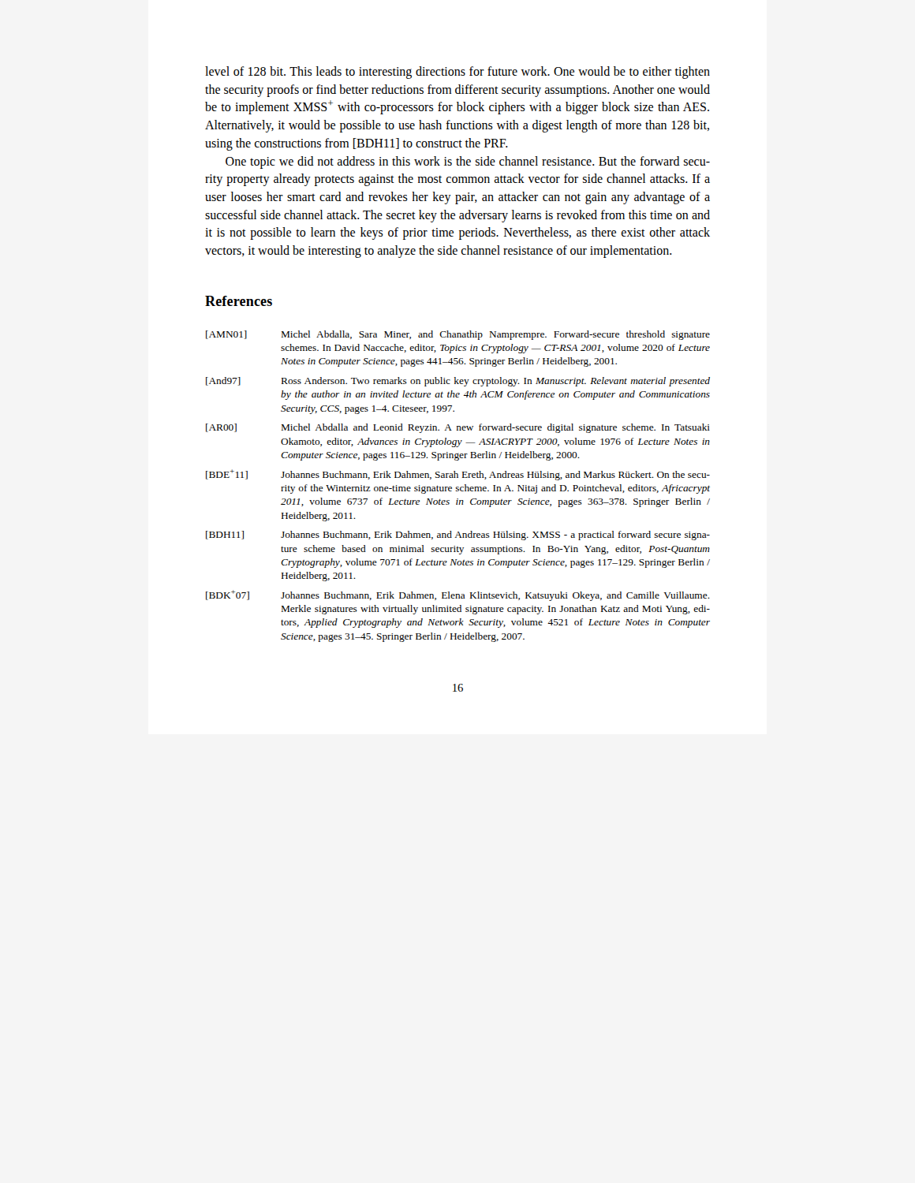level of 128 bit. This leads to interesting directions for future work. One would be to either tighten the security proofs or find better reductions from different security assumptions. Another one would be to implement XMSS+ with co-processors for block ciphers with a bigger block size than AES. Alternatively, it would be possible to use hash functions with a digest length of more than 128 bit, using the constructions from [BDH11] to construct the PRF.
One topic we did not address in this work is the side channel resistance. But the forward security property already protects against the most common attack vector for side channel attacks. If a user looses her smart card and revokes her key pair, an attacker can not gain any advantage of a successful side channel attack. The secret key the adversary learns is revoked from this time on and it is not possible to learn the keys of prior time periods. Nevertheless, as there exist other attack vectors, it would be interesting to analyze the side channel resistance of our implementation.
References
[AMN01]
Michel Abdalla, Sara Miner, and Chanathip Namprempre. Forward-secure threshold signature schemes. In David Naccache, editor, Topics in Cryptology — CT-RSA 2001, volume 2020 of Lecture Notes in Computer Science, pages 441–456. Springer Berlin / Heidelberg, 2001.
[And97]
Ross Anderson. Two remarks on public key cryptology. In Manuscript. Relevant material presented by the author in an invited lecture at the 4th ACM Conference on Computer and Communications Security, CCS, pages 1–4. Citeseer, 1997.
[AR00]
Michel Abdalla and Leonid Reyzin. A new forward-secure digital signature scheme. In Tatsuaki Okamoto, editor, Advances in Cryptology — ASIACRYPT 2000, volume 1976 of Lecture Notes in Computer Science, pages 116–129. Springer Berlin / Heidelberg, 2000.
[BDE+11]
Johannes Buchmann, Erik Dahmen, Sarah Ereth, Andreas Hülsing, and Markus Rückert. On the security of the Winternitz one-time signature scheme. In A. Nitaj and D. Pointcheval, editors, Africacrypt 2011, volume 6737 of Lecture Notes in Computer Science, pages 363–378. Springer Berlin / Heidelberg, 2011.
[BDH11]
Johannes Buchmann, Erik Dahmen, and Andreas Hülsing. XMSS - a practical forward secure signature scheme based on minimal security assumptions. In Bo-Yin Yang, editor, Post-Quantum Cryptography, volume 7071 of Lecture Notes in Computer Science, pages 117–129. Springer Berlin / Heidelberg, 2011.
[BDK+07]
Johannes Buchmann, Erik Dahmen, Elena Klintsevich, Katsuyuki Okeya, and Camille Vuillaume. Merkle signatures with virtually unlimited signature capacity. In Jonathan Katz and Moti Yung, editors, Applied Cryptography and Network Security, volume 4521 of Lecture Notes in Computer Science, pages 31–45. Springer Berlin / Heidelberg, 2007.
16